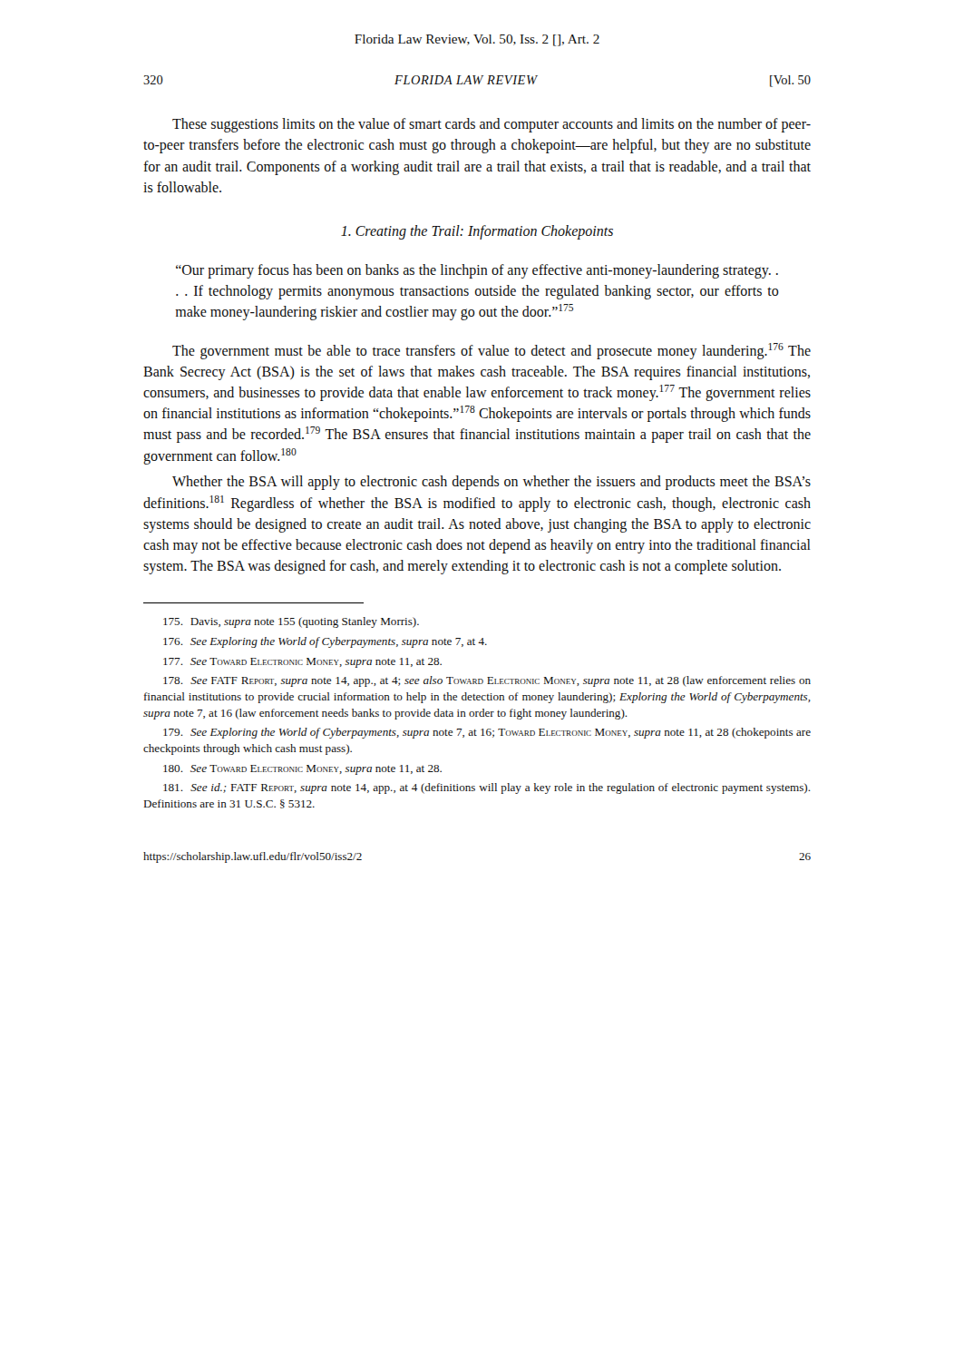Florida Law Review, Vol. 50, Iss. 2 [], Art. 2
320 FLORIDA LAW REVIEW [Vol. 50
These suggestions limits on the value of smart cards and computer accounts and limits on the number of peer-to-peer transfers before the electronic cash must go through a chokepoint—are helpful, but they are no substitute for an audit trail. Components of a working audit trail are a trail that exists, a trail that is readable, and a trail that is followable.
1. Creating the Trail: Information Chokepoints
“Our primary focus has been on banks as the linchpin of any effective anti-money-laundering strategy. . . . If technology permits anonymous transactions outside the regulated banking sector, our efforts to make money-laundering riskier and costlier may go out the door.”175
The government must be able to trace transfers of value to detect and prosecute money laundering.176 The Bank Secrecy Act (BSA) is the set of laws that makes cash traceable. The BSA requires financial institutions, consumers, and businesses to provide data that enable law enforcement to track money.177 The government relies on financial institutions as information “chokepoints.”178 Chokepoints are intervals or portals through which funds must pass and be recorded.179 The BSA ensures that financial institutions maintain a paper trail on cash that the government can follow.180
Whether the BSA will apply to electronic cash depends on whether the issuers and products meet the BSA’s definitions.181 Regardless of whether the BSA is modified to apply to electronic cash, though, electronic cash systems should be designed to create an audit trail. As noted above, just changing the BSA to apply to electronic cash may not be effective because electronic cash does not depend as heavily on entry into the traditional financial system. The BSA was designed for cash, and merely extending it to electronic cash is not a complete solution.
175. Davis, supra note 155 (quoting Stanley Morris).
176. See Exploring the World of Cyberpayments, supra note 7, at 4.
177. See Toward Electronic Money, supra note 11, at 28.
178. See FATF Report, supra note 14, app., at 4; see also Toward Electronic Money, supra note 11, at 28 (law enforcement relies on financial institutions to provide crucial information to help in the detection of money laundering); Exploring the World of Cyberpayments, supra note 7, at 16 (law enforcement needs banks to provide data in order to fight money laundering).
179. See Exploring the World of Cyberpayments, supra note 7, at 16; Toward Electronic Money, supra note 11, at 28 (chokepoints are checkpoints through which cash must pass).
180. See Toward Electronic Money, supra note 11, at 28.
181. See id.; FATF Report, supra note 14, app., at 4 (definitions will play a key role in the regulation of electronic payment systems). Definitions are in 31 U.S.C. § 5312.
https://scholarship.law.ufl.edu/flr/vol50/iss2/2 26